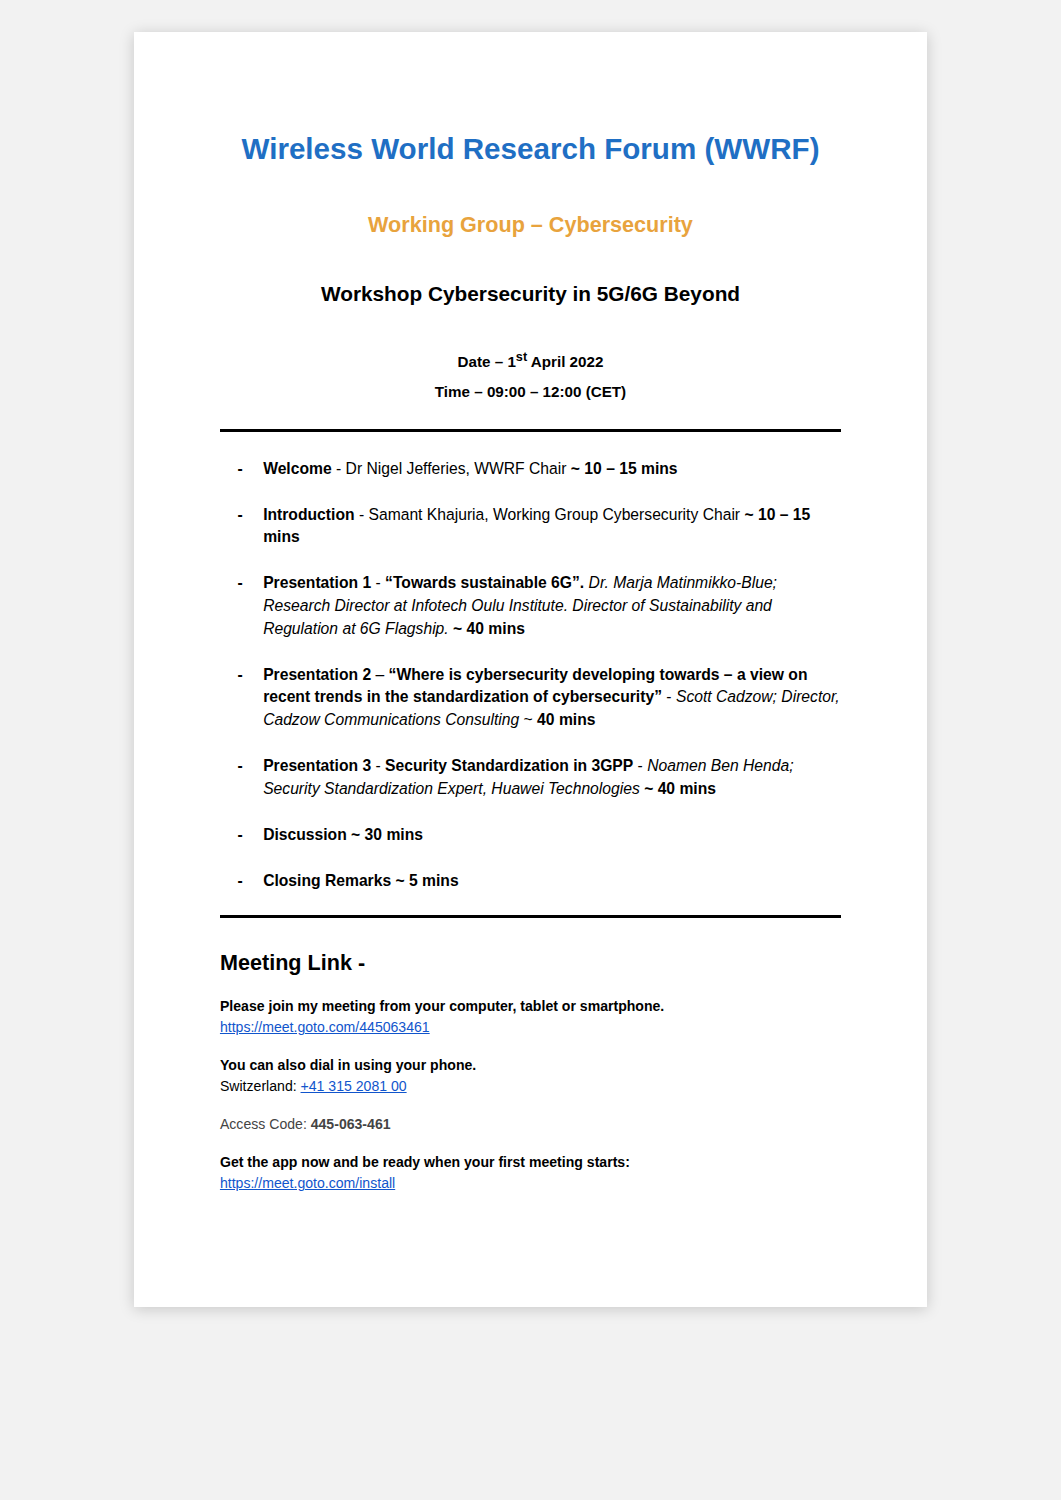Wireless World Research Forum (WWRF)
Working Group – Cybersecurity
Workshop Cybersecurity in 5G/6G Beyond
Date – 1st April 2022
Time – 09:00 – 12:00 (CET)
Welcome - Dr Nigel Jefferies, WWRF Chair ~ 10 – 15 mins
Introduction - Samant Khajuria, Working Group Cybersecurity Chair ~ 10 – 15 mins
Presentation 1 - “Towards sustainable 6G”. Dr. Marja Matinmikko-Blue; Research Director at Infotech Oulu Institute. Director of Sustainability and Regulation at 6G Flagship. ~ 40 mins
Presentation 2 – “Where is cybersecurity developing towards – a view on recent trends in the standardization of cybersecurity” - Scott Cadzow; Director, Cadzow Communications Consulting ~ 40 mins
Presentation 3 - Security Standardization in 3GPP - Noamen Ben Henda; Security Standardization Expert, Huawei Technologies ~ 40 mins
Discussion ~ 30 mins
Closing Remarks ~ 5 mins
Meeting Link -
Please join my meeting from your computer, tablet or smartphone.
https://meet.goto.com/445063461
You can also dial in using your phone.
Switzerland: +41 315 2081 00
Access Code: 445-063-461
Get the app now and be ready when your first meeting starts:
https://meet.goto.com/install